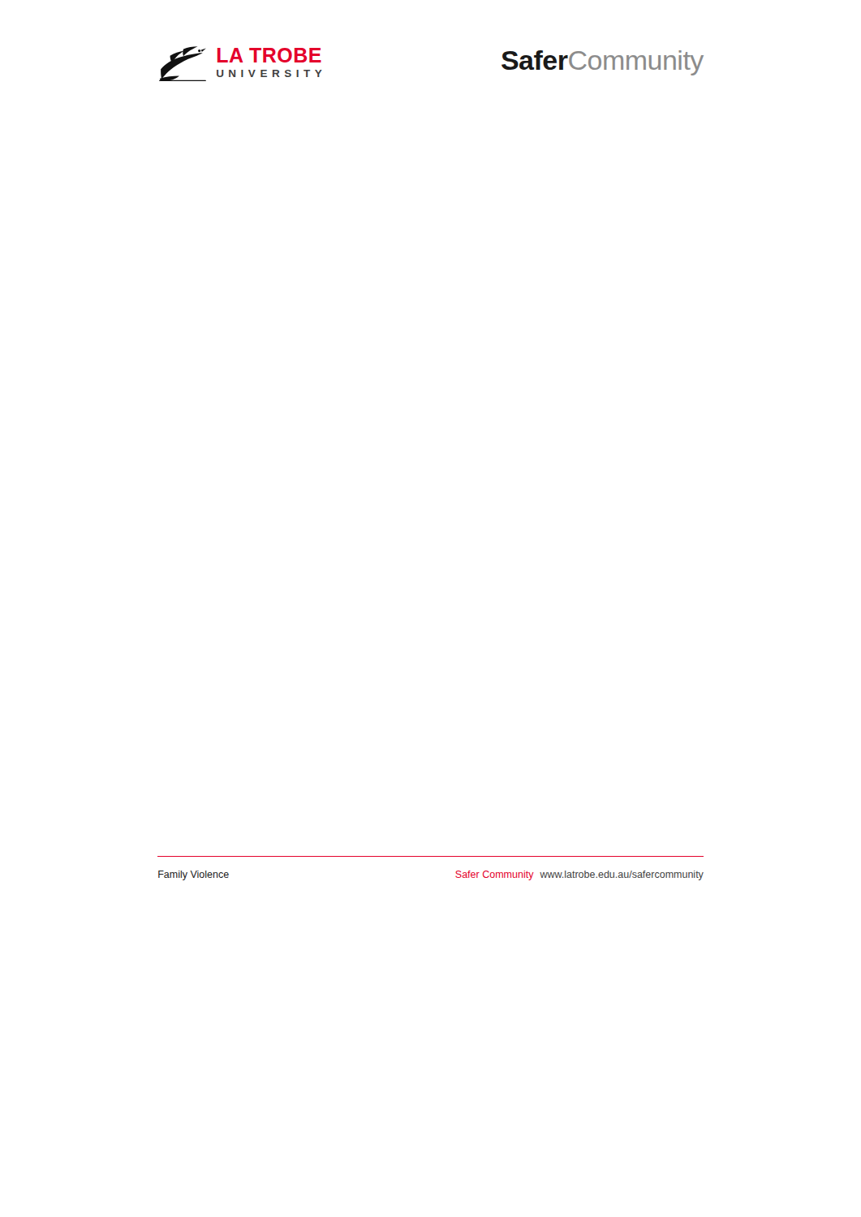LA TROBE UNIVERSITY
Safer Community
Family Violence Safer Community www.latrobe.edu.au/safercommunity